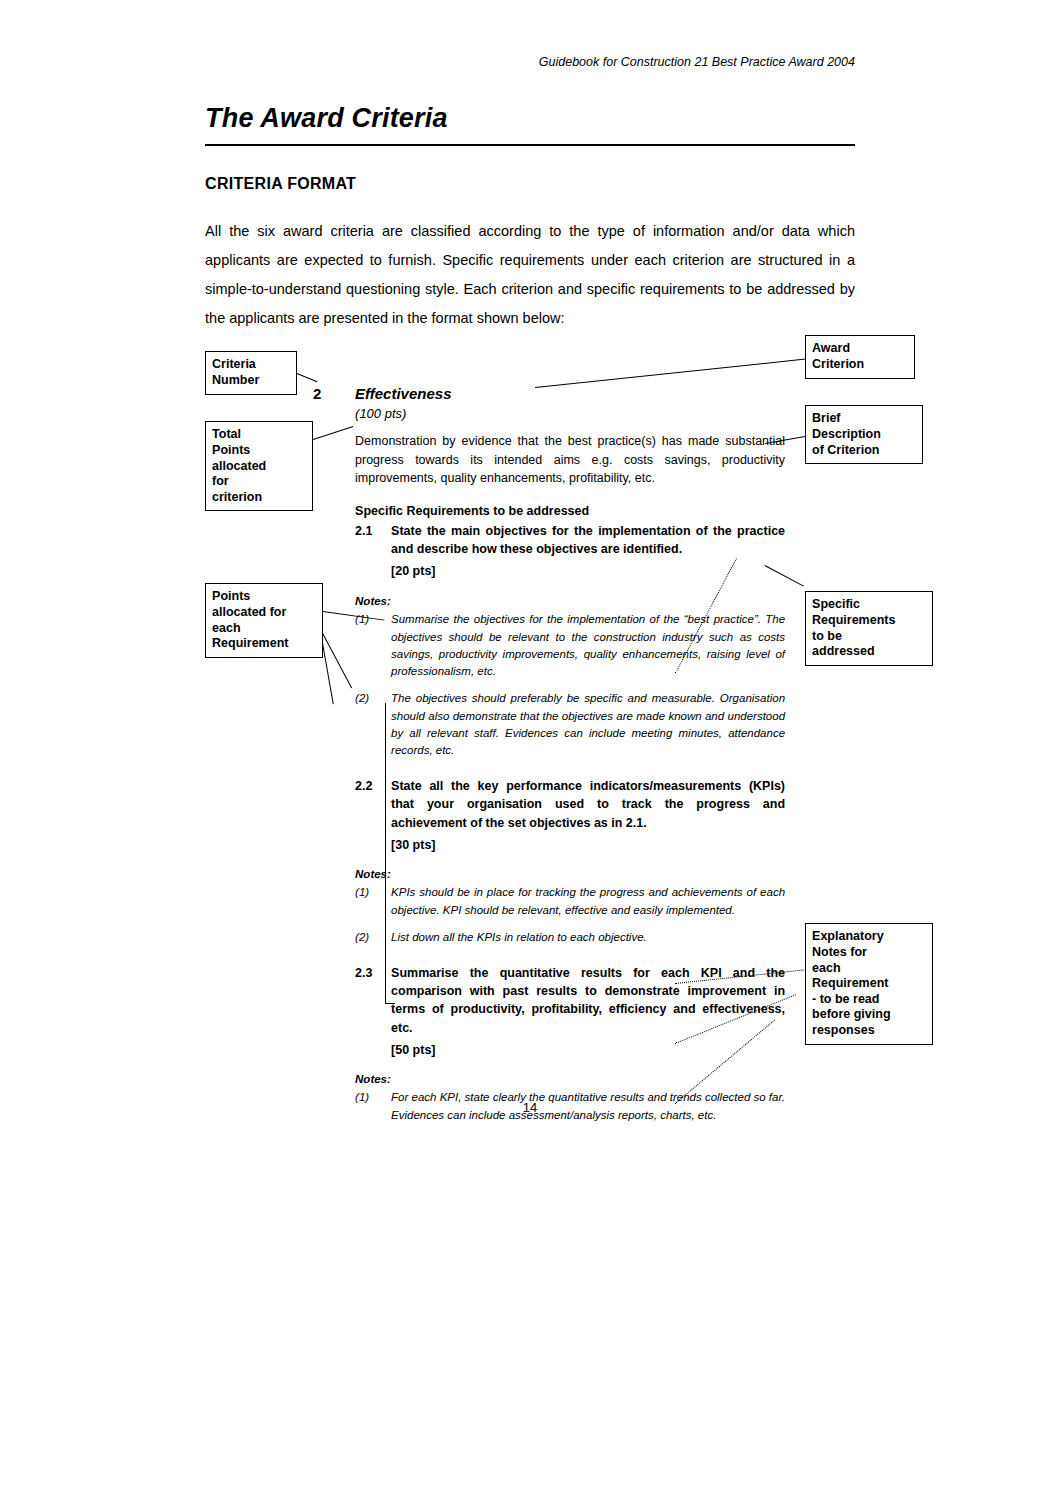Guidebook for Construction 21 Best Practice Award 2004
The Award Criteria
CRITERIA FORMAT
All the six award criteria are classified according to the type of information and/or data which applicants are expected to furnish. Specific requirements under each criterion are structured in a simple-to-understand questioning style. Each criterion and specific requirements to be addressed by the applicants are presented in the format shown below:
Criteria
Number
Total
Points
allocated
for
criterion
Points
allocated for
each
Requirement
Award
Criterion
Brief
Description
of Criterion
Specific
Requirements
to be
addressed
Explanatory
Notes for
each
Requirement
- to be read
before giving
responses
2
Effectiveness
(100 pts)
Demonstration by evidence that the best practice(s) has made substantial progress towards its intended aims e.g. costs savings, productivity improvements, quality enhancements, profitability, etc.
Specific Requirements to be addressed
2.1
State the main objectives for the implementation of the practice and describe how these objectives are identified.
[20 pts]
Notes:
(1)
Summarise the objectives for the implementation of the “best practice”. The objectives should be relevant to the construction industry such as costs savings, productivity improvements, quality enhancements, raising level of professionalism, etc.
(2)
The objectives should preferably be specific and measurable. Organisation should also demonstrate that the objectives are made known and understood by all relevant staff. Evidences can include meeting minutes, attendance records, etc.
2.2
State all the key performance indicators/measurements (KPIs) that your organisation used to track the progress and achievement of the set objectives as in 2.1.
[30 pts]
Notes:
(1)
KPIs should be in place for tracking the progress and achievements of each objective. KPI should be relevant, effective and easily implemented.
(2)
List down all the KPIs in relation to each objective.
2.3
Summarise the quantitative results for each KPI and the comparison with past results to demonstrate improvement in terms of productivity, profitability, efficiency and effectiveness, etc.
[50 pts]
Notes:
(1)
For each KPI, state clearly the quantitative results and trends collected so far. Evidences can include assessment/analysis reports, charts, etc.
14